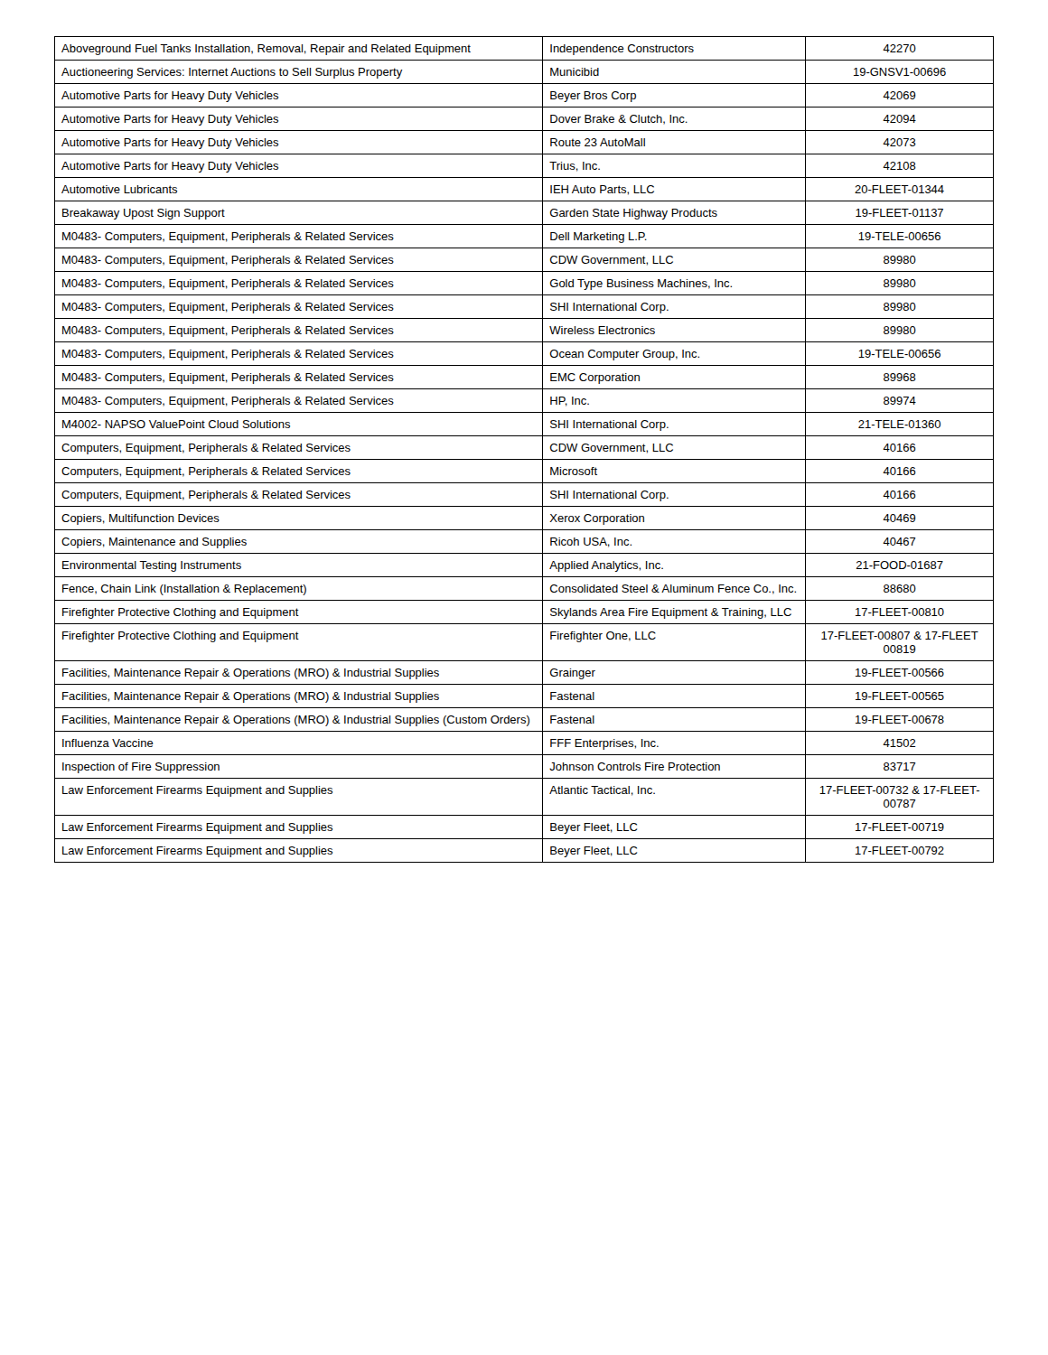| Aboveground Fuel Tanks Installation, Removal, Repair and Related Equipment | Independence Constructors | 42270 |
| Auctioneering Services: Internet Auctions to Sell Surplus Property | Municibid | 19-GNSV1-00696 |
| Automotive Parts for Heavy Duty Vehicles | Beyer Bros Corp | 42069 |
| Automotive Parts for Heavy Duty Vehicles | Dover Brake & Clutch, Inc. | 42094 |
| Automotive Parts for Heavy Duty Vehicles | Route 23 AutoMall | 42073 |
| Automotive Parts for Heavy Duty Vehicles | Trius, Inc. | 42108 |
| Automotive Lubricants | IEH Auto Parts, LLC | 20-FLEET-01344 |
| Breakaway Upost Sign Support | Garden State Highway Products | 19-FLEET-01137 |
| M0483- Computers, Equipment, Peripherals & Related Services | Dell Marketing L.P. | 19-TELE-00656 |
| M0483- Computers, Equipment, Peripherals & Related Services | CDW Government, LLC | 89980 |
| M0483- Computers, Equipment, Peripherals & Related Services | Gold Type Business Machines, Inc. | 89980 |
| M0483- Computers, Equipment, Peripherals & Related Services | SHI International Corp. | 89980 |
| M0483- Computers, Equipment, Peripherals & Related Services | Wireless Electronics | 89980 |
| M0483- Computers, Equipment, Peripherals & Related Services | Ocean Computer Group, Inc. | 19-TELE-00656 |
| M0483- Computers, Equipment, Peripherals & Related Services | EMC Corporation | 89968 |
| M0483- Computers, Equipment, Peripherals & Related Services | HP, Inc. | 89974 |
| M4002- NAPSO ValuePoint Cloud Solutions | SHI International Corp. | 21-TELE-01360 |
| Computers, Equipment, Peripherals & Related Services | CDW Government, LLC | 40166 |
| Computers, Equipment, Peripherals & Related Services | Microsoft | 40166 |
| Computers, Equipment, Peripherals & Related Services | SHI International Corp. | 40166 |
| Copiers, Multifunction Devices | Xerox Corporation | 40469 |
| Copiers, Maintenance and Supplies | Ricoh USA, Inc. | 40467 |
| Environmental Testing Instruments | Applied Analytics, Inc. | 21-FOOD-01687 |
| Fence, Chain Link (Installation & Replacement) | Consolidated Steel & Aluminum Fence Co., Inc. | 88680 |
| Firefighter Protective Clothing and Equipment | Skylands Area Fire Equipment & Training, LLC | 17-FLEET-00810 |
| Firefighter Protective Clothing and Equipment | Firefighter One, LLC | 17-FLEET-00807 & 17-FLEET 00819 |
| Facilities, Maintenance Repair & Operations (MRO) & Industrial Supplies | Grainger | 19-FLEET-00566 |
| Facilities, Maintenance Repair & Operations (MRO) & Industrial Supplies | Fastenal | 19-FLEET-00565 |
| Facilities, Maintenance Repair & Operations (MRO) & Industrial Supplies (Custom Orders) | Fastenal | 19-FLEET-00678 |
| Influenza Vaccine | FFF Enterprises, Inc. | 41502 |
| Inspection of Fire Suppression | Johnson Controls Fire Protection | 83717 |
| Law Enforcement Firearms Equipment and Supplies | Atlantic Tactical, Inc. | 17-FLEET-00732 & 17-FLEET-00787 |
| Law Enforcement Firearms Equipment and Supplies | Beyer Fleet, LLC | 17-FLEET-00719 |
| Law Enforcement Firearms Equipment and Supplies | Beyer Fleet, LLC | 17-FLEET-00792 |